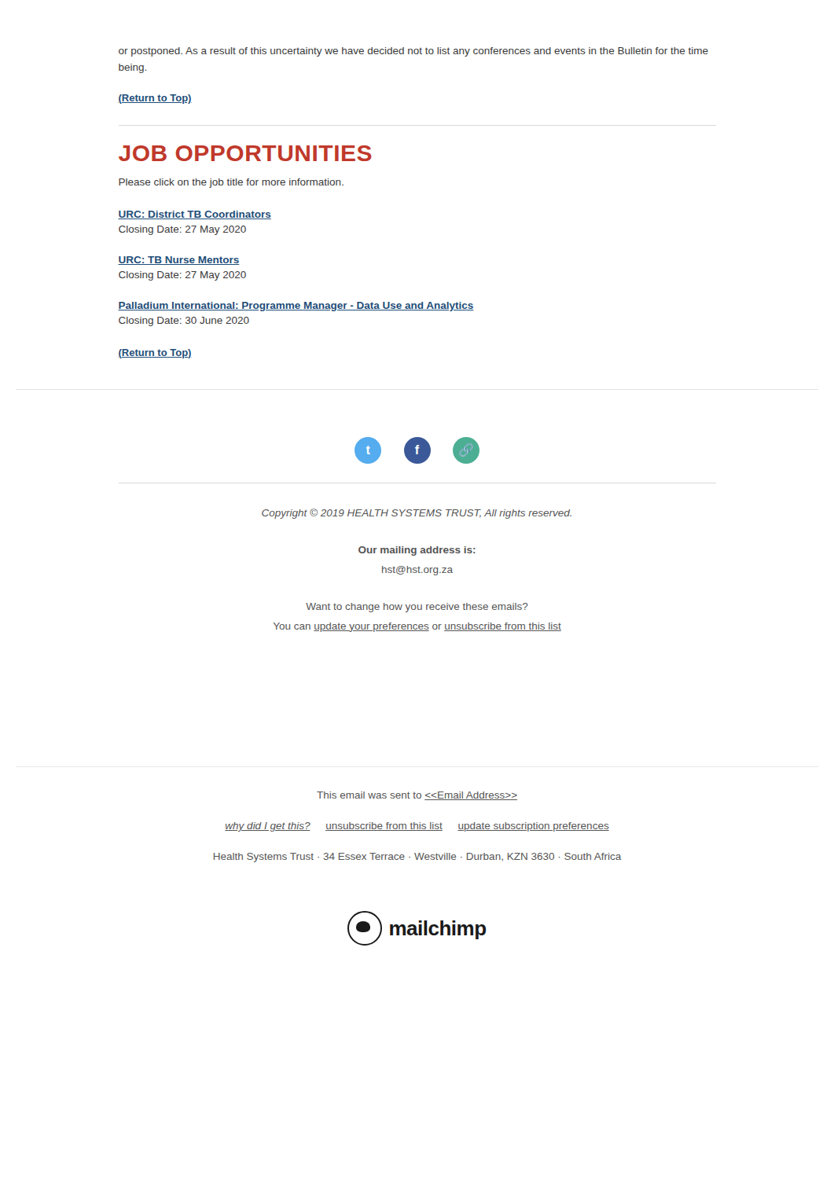or postponed. As a result of this uncertainty we have decided not to list any conferences and events in the Bulletin for the time being.
(Return to Top)
JOB OPPORTUNITIES
Please click on the job title for more information.
URC: District TB Coordinators
Closing Date: 27 May 2020
URC: TB Nurse Mentors
Closing Date: 27 May 2020
Palladium International: Programme Manager - Data Use and Analytics
Closing Date: 30 June 2020
(Return to Top)
t f 🔗
Copyright © 2019 HEALTH SYSTEMS TRUST, All rights reserved.
Our mailing address is:
hst@hst.org.za
Want to change how you receive these emails?
You can update your preferences or unsubscribe from this list
This email was sent to <<Email Address>>
why did I get this? unsubscribe from this list update subscription preferences
Health Systems Trust · 34 Essex Terrace · Westville · Durban, KZN 3630 · South Africa
mailchimp